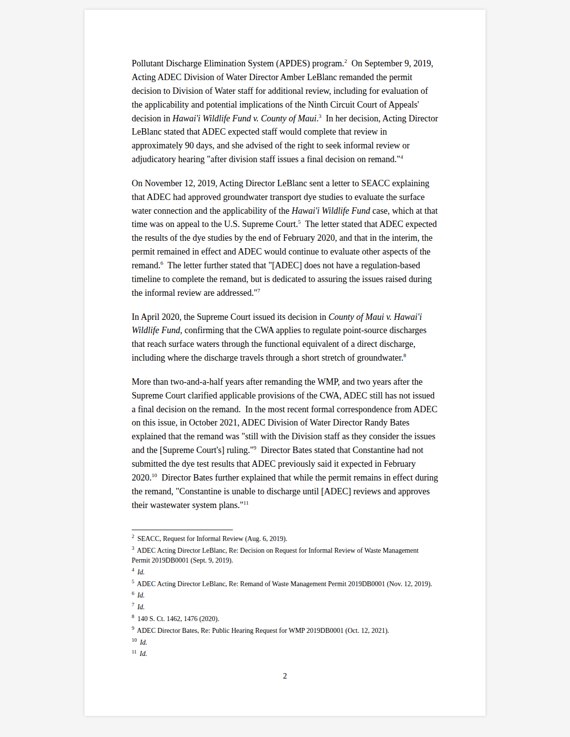Pollutant Discharge Elimination System (APDES) program.2 On September 9, 2019, Acting ADEC Division of Water Director Amber LeBlanc remanded the permit decision to Division of Water staff for additional review, including for evaluation of the applicability and potential implications of the Ninth Circuit Court of Appeals' decision in Hawai'i Wildlife Fund v. County of Maui.3 In her decision, Acting Director LeBlanc stated that ADEC expected staff would complete that review in approximately 90 days, and she advised of the right to seek informal review or adjudicatory hearing "after division staff issues a final decision on remand."4
On November 12, 2019, Acting Director LeBlanc sent a letter to SEACC explaining that ADEC had approved groundwater transport dye studies to evaluate the surface water connection and the applicability of the Hawai'i Wildlife Fund case, which at that time was on appeal to the U.S. Supreme Court.5 The letter stated that ADEC expected the results of the dye studies by the end of February 2020, and that in the interim, the permit remained in effect and ADEC would continue to evaluate other aspects of the remand.6 The letter further stated that "[ADEC] does not have a regulation-based timeline to complete the remand, but is dedicated to assuring the issues raised during the informal review are addressed."7
In April 2020, the Supreme Court issued its decision in County of Maui v. Hawai'i Wildlife Fund, confirming that the CWA applies to regulate point-source discharges that reach surface waters through the functional equivalent of a direct discharge, including where the discharge travels through a short stretch of groundwater.8
More than two-and-a-half years after remanding the WMP, and two years after the Supreme Court clarified applicable provisions of the CWA, ADEC still has not issued a final decision on the remand. In the most recent formal correspondence from ADEC on this issue, in October 2021, ADEC Division of Water Director Randy Bates explained that the remand was "still with the Division staff as they consider the issues and the [Supreme Court's] ruling."9 Director Bates stated that Constantine had not submitted the dye test results that ADEC previously said it expected in February 2020.10 Director Bates further explained that while the permit remains in effect during the remand, "Constantine is unable to discharge until [ADEC] reviews and approves their wastewater system plans."11
2 SEACC, Request for Informal Review (Aug. 6, 2019).
3 ADEC Acting Director LeBlanc, Re: Decision on Request for Informal Review of Waste Management Permit 2019DB0001 (Sept. 9, 2019).
4 Id.
5 ADEC Acting Director LeBlanc, Re: Remand of Waste Management Permit 2019DB0001 (Nov. 12, 2019).
6 Id.
7 Id.
8 140 S. Ct. 1462, 1476 (2020).
9 ADEC Director Bates, Re: Public Hearing Request for WMP 2019DB0001 (Oct. 12, 2021).
10 Id.
11 Id.
2